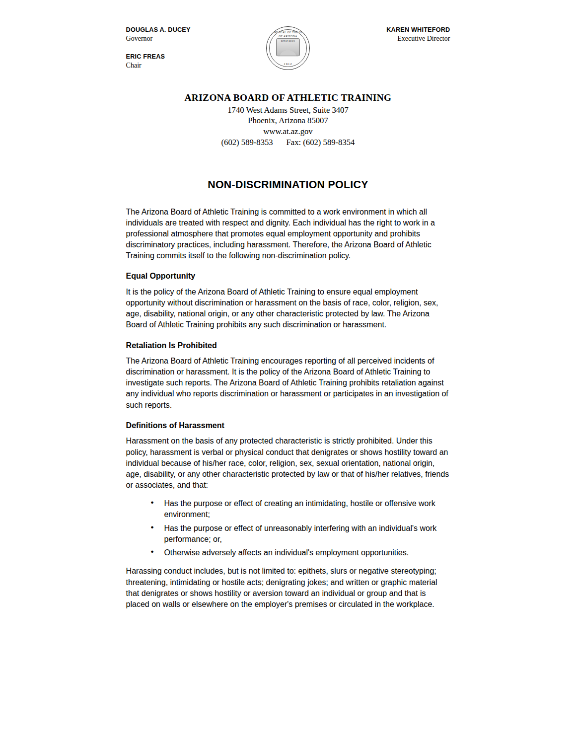DOUGLAS A. DUCEY
Governor
ERIC FREAS
Chair
KAREN WHITEFORD
Executive Director
GREAT SEAL OF THE STATE OF ARIZONA
1912
ARIZONA BOARD OF ATHLETIC TRAINING
1740 West Adams Street, Suite 3407
Phoenix, Arizona 85007
www.at.az.gov
(602) 589-8353 Fax: (602) 589-8354
NON-DISCRIMINATION POLICY
The Arizona Board of Athletic Training is committed to a work environment in which all individuals are treated with respect and dignity. Each individual has the right to work in a professional atmosphere that promotes equal employment opportunity and prohibits discriminatory practices, including harassment. Therefore, the Arizona Board of Athletic Training commits itself to the following non-discrimination policy.
Equal Opportunity
It is the policy of the Arizona Board of Athletic Training to ensure equal employment opportunity without discrimination or harassment on the basis of race, color, religion, sex, age, disability, national origin, or any other characteristic protected by law. The Arizona Board of Athletic Training prohibits any such discrimination or harassment.
Retaliation Is Prohibited
The Arizona Board of Athletic Training encourages reporting of all perceived incidents of discrimination or harassment. It is the policy of the Arizona Board of Athletic Training to investigate such reports. The Arizona Board of Athletic Training prohibits retaliation against any individual who reports discrimination or harassment or participates in an investigation of such reports.
Definitions of Harassment
Harassment on the basis of any protected characteristic is strictly prohibited. Under this policy, harassment is verbal or physical conduct that denigrates or shows hostility toward an individual because of his/her race, color, religion, sex, sexual orientation, national origin, age, disability, or any other characteristic protected by law or that of his/her relatives, friends or associates, and that:
Has the purpose or effect of creating an intimidating, hostile or offensive work environment;
Has the purpose or effect of unreasonably interfering with an individual's work performance; or,
Otherwise adversely affects an individual's employment opportunities.
Harassing conduct includes, but is not limited to: epithets, slurs or negative stereotyping; threatening, intimidating or hostile acts; denigrating jokes; and written or graphic material that denigrates or shows hostility or aversion toward an individual or group and that is placed on walls or elsewhere on the employer's premises or circulated in the workplace.